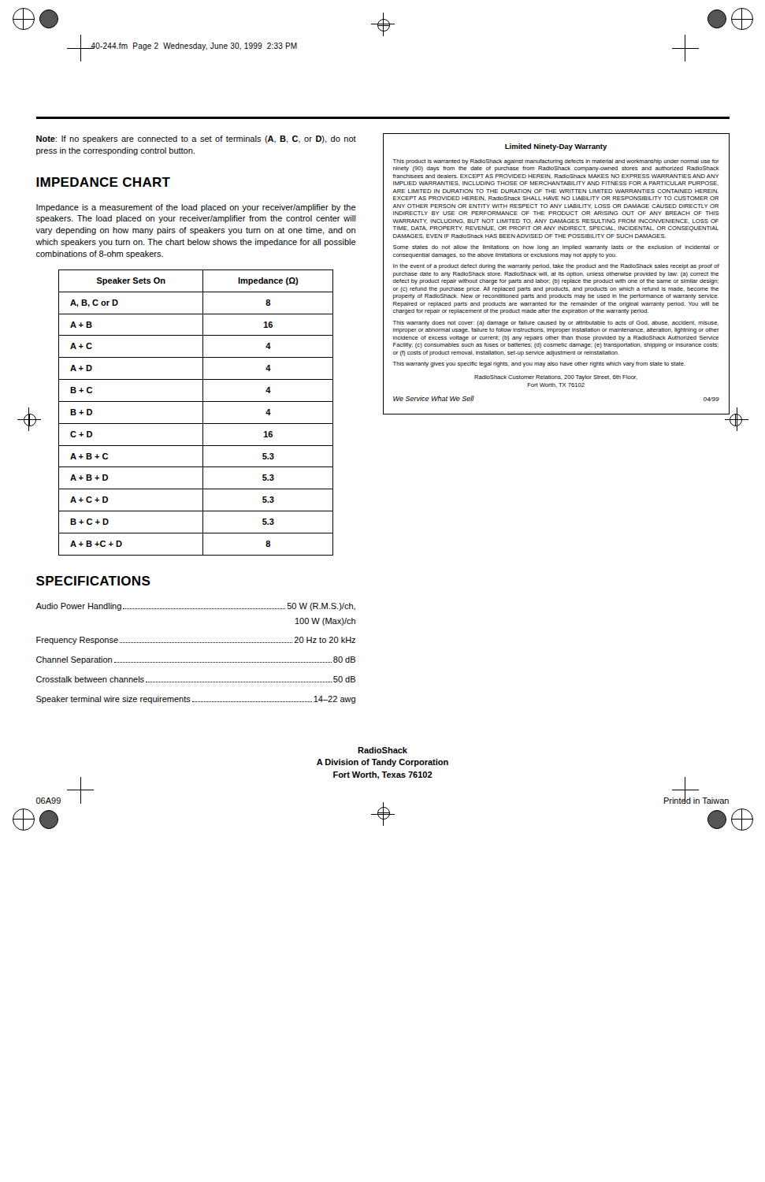40-244.fm Page 2 Wednesday, June 30, 1999 2:33 PM
Note: If no speakers are connected to a set of terminals (A, B, C, or D), do not press in the corresponding control button.
IMPEDANCE CHART
Impedance is a measurement of the load placed on your receiver/amplifier by the speakers. The load placed on your receiver/amplifier from the control center will vary depending on how many pairs of speakers you turn on at one time, and on which speakers you turn on. The chart below shows the impedance for all possible combinations of 8-ohm speakers.
| Speaker Sets On | Impedance (Ω) |
| --- | --- |
| A, B, C or D | 8 |
| A + B | 16 |
| A + C | 4 |
| A + D | 4 |
| B + C | 4 |
| B + D | 4 |
| C + D | 16 |
| A + B + C | 5.3 |
| A + B + D | 5.3 |
| A + C + D | 5.3 |
| B + C + D | 5.3 |
| A + B +C + D | 8 |
SPECIFICATIONS
Audio Power Handling 50 W (R.M.S.)/ch,
100 W (Max)/ch
Frequency Response 20 Hz to 20 kHz
Channel Separation 80 dB
Crosstalk between channels 50 dB
Speaker terminal wire size requirements 14–22 awg
Limited Ninety-Day Warranty
This product is warranted by RadioShack against manufacturing defects in material and workmanship under normal use for ninety (90) days from the date of purchase from RadioShack company-owned stores and authorized RadioShack franchisees and dealers. EXCEPT AS PROVIDED HEREIN, RadioShack MAKES NO EXPRESS WARRANTIES AND ANY IMPLIED WARRANTIES, INCLUDING THOSE OF MERCHANTABILITY AND FITNESS FOR A PARTICULAR PURPOSE, ARE LIMITED IN DURATION TO THE DURATION OF THE WRITTEN LIMITED WARRANTIES CONTAINED HEREIN. EXCEPT AS PROVIDED HEREIN, RadioShack SHALL HAVE NO LIABILITY OR RESPONSIBILITY TO CUSTOMER OR ANY OTHER PERSON OR ENTITY WITH RESPECT TO ANY LIABILITY, LOSS OR DAMAGE CAUSED DIRECTLY OR INDIRECTLY BY USE OR PERFORMANCE OF THE PRODUCT OR ARISING OUT OF ANY BREACH OF THIS WARRANTY, INCLUDING, BUT NOT LIMITED TO, ANY DAMAGES RESULTING FROM INCONVENIENCE, LOSS OF TIME, DATA, PROPERTY, REVENUE, OR PROFIT OR ANY INDIRECT, SPECIAL, INCIDENTAL, OR CONSEQUENTIAL DAMAGES, EVEN IF RadioShack HAS BEEN ADVISED OF THE POSSIBILITY OF SUCH DAMAGES.
Some states do not allow the limitations on how long an implied warranty lasts or the exclusion of incidental or consequential damages, so the above limitations or exclusions may not apply to you.
In the event of a product defect during the warranty period, take the product and the RadioShack sales receipt as proof of purchase date to any RadioShack store. RadioShack will, at its option, unless otherwise provided by law: (a) correct the defect by product repair without charge for parts and labor; (b) replace the product with one of the same or similar design; or (c) refund the purchase price. All replaced parts and products, and products on which a refund is made, become the property of RadioShack. New or reconditioned parts and products may be used in the performance of warranty service. Repaired or replaced parts and products are warranted for the remainder of the original warranty period. You will be charged for repair or replacement of the product made after the expiration of the warranty period.
This warranty does not cover: (a) damage or failure caused by or attributable to acts of God, abuse, accident, misuse, improper or abnormal usage, failure to follow instructions, improper installation or maintenance, alteration, lightning or other incidence of excess voltage or current; (b) any repairs other than those provided by a RadioShack Authorized Service Facility; (c) consumables such as fuses or batteries; (d) cosmetic damage; (e) transportation, shipping or insurance costs; or (f) costs of product removal, installation, set-up service adjustment or reinstallation.
This warranty gives you specific legal rights, and you may also have other rights which vary from state to state.
RadioShack Customer Relations, 200 Taylor Street, 6th Floor,
Fort Worth, TX 76102
We Service What We Sell 04/99
RadioShack
A Division of Tandy Corporation
Fort Worth, Texas 76102
06A99 Printed in Taiwan